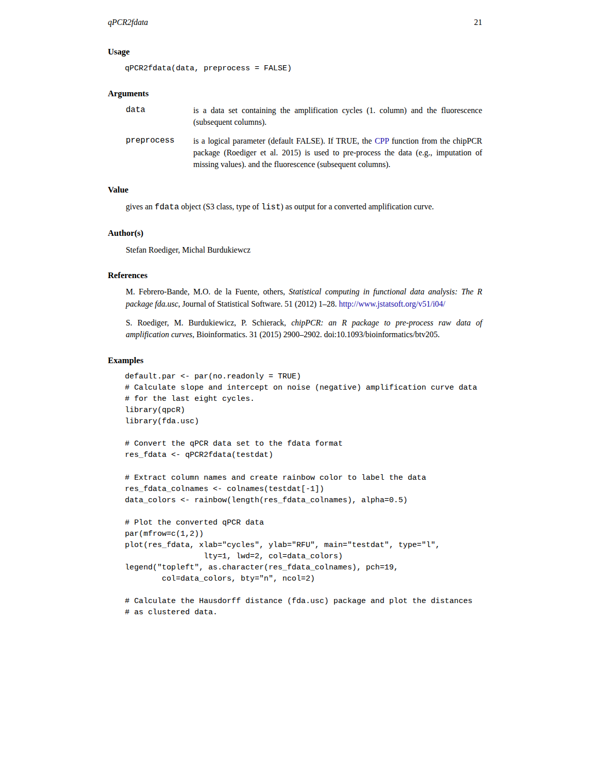qPCR2fdata 21
Usage
qPCR2fdata(data, preprocess = FALSE)
Arguments
data
is a data set containing the amplification cycles (1. column) and the fluorescence (subsequent columns).
preprocess
is a logical parameter (default FALSE). If TRUE, the CPP function from the chipPCR package (Roediger et al. 2015) is used to pre-process the data (e.g., imputation of missing values). and the fluorescence (subsequent columns).
Value
gives an fdata object (S3 class, type of list) as output for a converted amplification curve.
Author(s)
Stefan Roediger, Michal Burdukiewcz
References
M. Febrero-Bande, M.O. de la Fuente, others, Statistical computing in functional data analysis: The R package fda.usc, Journal of Statistical Software. 51 (2012) 1–28. http://www.jstatsoft.org/v51/i04/
S. Roediger, M. Burdukiewicz, P. Schierack, chipPCR: an R package to pre-process raw data of amplification curves, Bioinformatics. 31 (2015) 2900–2902. doi:10.1093/bioinformatics/btv205.
Examples
default.par <- par(no.readonly = TRUE)
# Calculate slope and intercept on noise (negative) amplification curve data
# for the last eight cycles.
library(qpcR)
library(fda.usc)

# Convert the qPCR data set to the fdata format
res_fdata <- qPCR2fdata(testdat)

# Extract column names and create rainbow color to label the data
res_fdata_colnames <- colnames(testdat[-1])
data_colors <- rainbow(length(res_fdata_colnames), alpha=0.5)

# Plot the converted qPCR data
par(mfrow=c(1,2))
plot(res_fdata, xlab="cycles", ylab="RFU", main="testdat", type="l",
                 lty=1, lwd=2, col=data_colors)
legend("topleft", as.character(res_fdata_colnames), pch=19,
        col=data_colors, bty="n", ncol=2)

# Calculate the Hausdorff distance (fda.usc) package and plot the distances
# as clustered data.